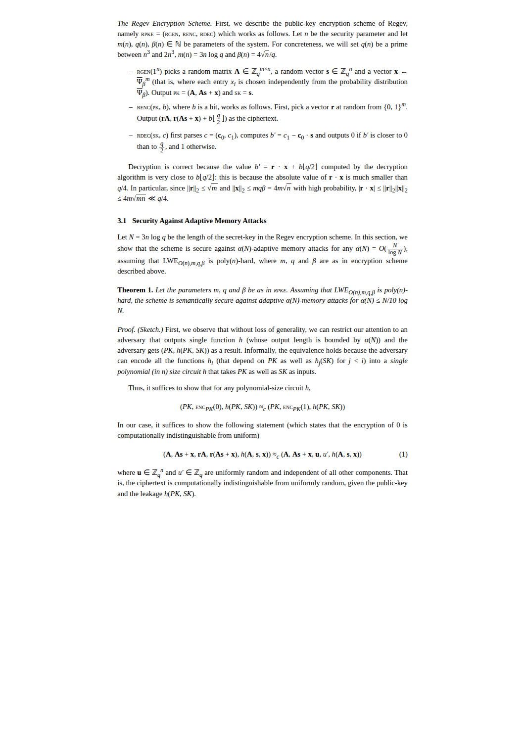The Regev Encryption Scheme. First, we describe the public-key encryption scheme of Regev, namely rpke = (rgen, renc, rdec) which works as follows. Let n be the security parameter and let m(n), q(n), β(n) ∈ ℕ be parameters of the system. For concreteness, we will set q(n) be a prime between n3 and 2n3, m(n) = 3n log q and β(n) = 4√n/q.
rgen(1n) picks a random matrix A ∈ ℤqm×n, a random vector s ∈ ℤqn and a vector x ← Ψβm (that is, where each entry xi is chosen independently from the probability distribution Ψβ). Output pk = (A, As + x) and sk = s.
renc(pk, b), where b is a bit, works as follows. First, pick a vector r at random from {0, 1}m. Output (rA, r(As + x) + b⌊q 2⌋) as the ciphertext.
rdec(sk, c) first parses c = (c0, c1), computes b′ = c1 − c0 · s and outputs 0 if b′ is closer to 0 than to q 2, and 1 otherwise.
Decryption is correct because the value b′ = r · x + b⌊q/2⌋ computed by the decryption algorithm is very close to b⌊q/2⌋: this is because the absolute value of r · x is much smaller than q/4. In particular, since ||r||2 ≤ √m and ||x||2 ≤ mqβ = 4m√n with high probability, |r · x| ≤ ||r||2||x||2 ≤ 4m√mn ≪ q/4.
3.1 Security Against Adaptive Memory Attacks
Let N = 3n log q be the length of the secret-key in the Regev encryption scheme. In this section, we show that the scheme is secure against α(N)-adaptive memory attacks for any α(N) = O(Nlog N), assuming that LWEO(n),m,q,β is poly(n)-hard, where m, q and β are as in encryption scheme described above.
Theorem 1. Let the parameters m, q and β be as in rpke. Assuming that LWEO(n),m,q,β is poly(n)-hard, the scheme is semantically secure against adaptive α(N)-memory attacks for α(N) ≤ N/10 log N.
Proof. (Sketch.) First, we observe that without loss of generality, we can restrict our attention to an adversary that outputs single function h (whose output length is bounded by α(N)) and the adversary gets (PK, h(PK, SK)) as a result. Informally, the equivalence holds because the adversary can encode all the functions hi (that depend on PK as well as hj(SK) for j < i) into a single polynomial (in n) size circuit h that takes PK as well as SK as inputs.
Thus, it suffices to show that for any polynomial-size circuit h,
(PK, encPK(0), h(PK, SK)) ≈c (PK, encPK(1), h(PK, SK))
In our case, it suffices to show the following statement (which states that the encryption of 0 is computationally indistinguishable from uniform)
(A, As + x, rA, r(As + x), h(A, s, x)) ≈c (A, As + x, u, u′, h(A, s, x)) (1)
where u ∈ ℤqn and u′ ∈ ℤq are uniformly random and independent of all other components. That is, the ciphertext is computationally indistinguishable from uniformly random, given the public-key and the leakage h(PK, SK).